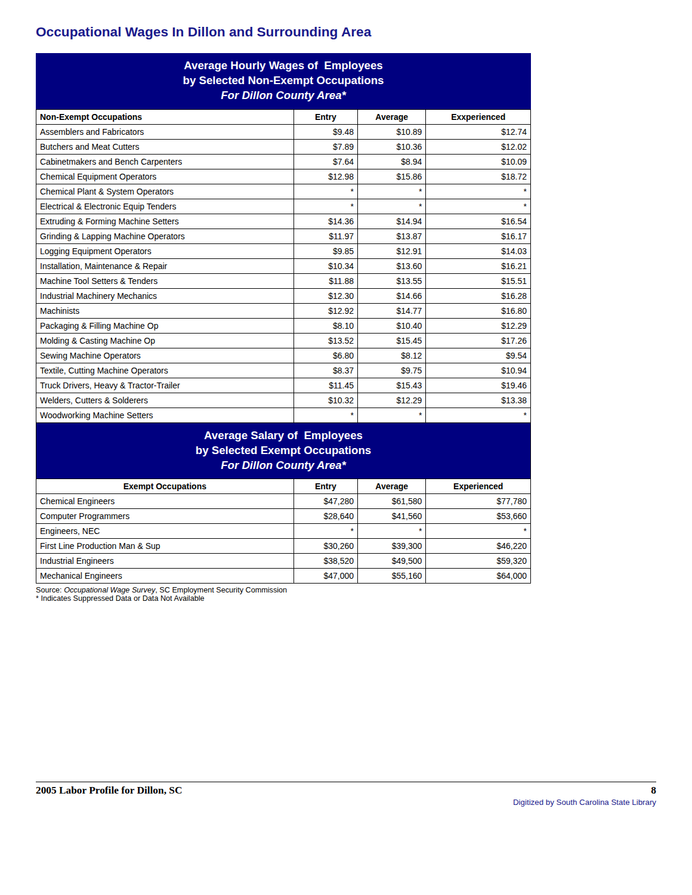Occupational Wages In Dillon and Surrounding Area
Average Hourly Wages of Employees by Selected Non-Exempt Occupations For Dillon County Area*
| Non-Exempt Occupations | Entry | Average | Exxperienced |
| --- | --- | --- | --- |
| Assemblers and Fabricators | $9.48 | $10.89 | $12.74 |
| Butchers and Meat Cutters | $7.89 | $10.36 | $12.02 |
| Cabinetmakers and Bench Carpenters | $7.64 | $8.94 | $10.09 |
| Chemical Equipment Operators | $12.98 | $15.86 | $18.72 |
| Chemical Plant & System Operators | * | * | * |
| Electrical & Electronic Equip Tenders | * | * | * |
| Extruding & Forming Machine Setters | $14.36 | $14.94 | $16.54 |
| Grinding & Lapping Machine Operators | $11.97 | $13.87 | $16.17 |
| Logging Equipment Operators | $9.85 | $12.91 | $14.03 |
| Installation, Maintenance & Repair | $10.34 | $13.60 | $16.21 |
| Machine Tool Setters & Tenders | $11.88 | $13.55 | $15.51 |
| Industrial Machinery Mechanics | $12.30 | $14.66 | $16.28 |
| Machinists | $12.92 | $14.77 | $16.80 |
| Packaging & Filling Machine Op | $8.10 | $10.40 | $12.29 |
| Molding & Casting Machine Op | $13.52 | $15.45 | $17.26 |
| Sewing Machine Operators | $6.80 | $8.12 | $9.54 |
| Textile, Cutting Machine Operators | $8.37 | $9.75 | $10.94 |
| Truck Drivers, Heavy & Tractor-Trailer | $11.45 | $15.43 | $19.46 |
| Welders, Cutters & Solderers | $10.32 | $12.29 | $13.38 |
| Woodworking Machine Setters | * | * | * |
| Average Salary of Employees by Selected Exempt Occupations For Dillon County Area* |
| Exempt Occupations | Entry | Average | Experienced |
| Chemical Engineers | $47,280 | $61,580 | $77,780 |
| Computer Programmers | $28,640 | $41,560 | $53,660 |
| Engineers, NEC | * | * | * |
| First Line Production Man & Sup | $30,260 | $39,300 | $46,220 |
| Industrial Engineers | $38,520 | $49,500 | $59,320 |
| Mechanical Engineers | $47,000 | $55,160 | $64,000 |
Source: Occupational Wage Survey, SC Employment Security Commission
* Indicates Suppressed Data or Data Not Available
2005 Labor Profile for Dillon, SC 8
Digitized by South Carolina State Library